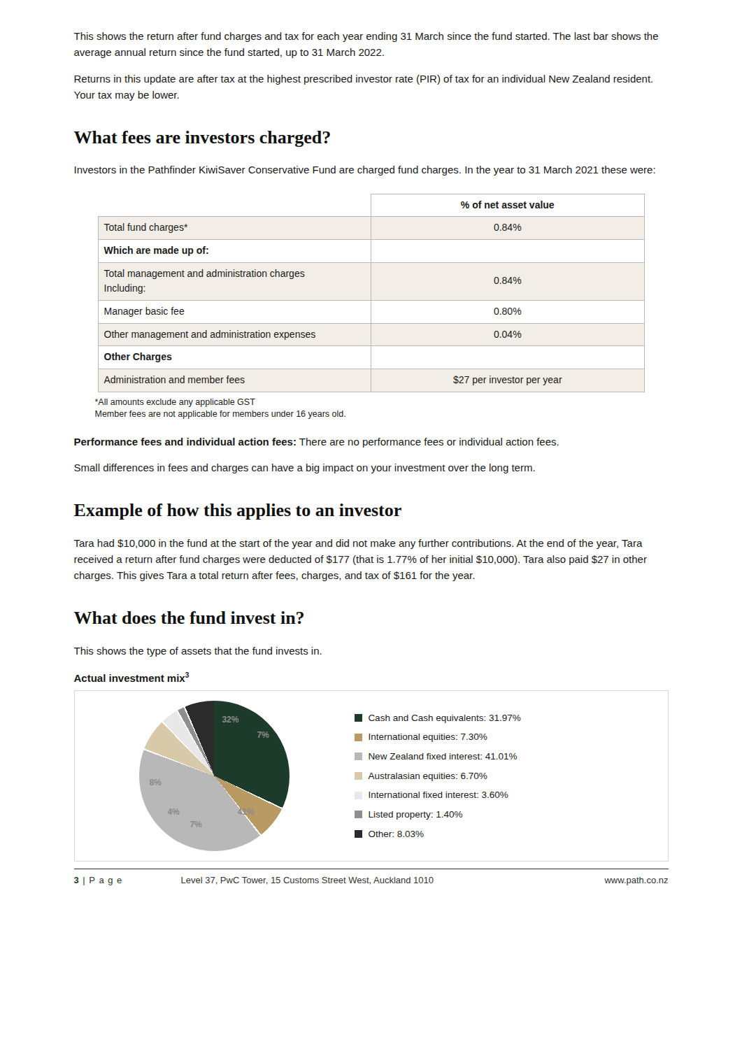This shows the return after fund charges and tax for each year ending 31 March since the fund started. The last bar shows the average annual return since the fund started, up to 31 March 2022.
Returns in this update are after tax at the highest prescribed investor rate (PIR) of tax for an individual New Zealand resident. Your tax may be lower.
What fees are investors charged?
Investors in the Pathfinder KiwiSaver Conservative Fund are charged fund charges. In the year to 31 March 2021 these were:
| | % of net asset value |
| --- | --- |
| Total fund charges* | 0.84% |
| Which are made up of: | |
| Total management and administration charges Including: | 0.84% |
| Manager basic fee | 0.80% |
| Other management and administration expenses | 0.04% |
| Other Charges | |
| Administration and member fees | $27 per investor per year |
*All amounts exclude any applicable GST
Member fees are not applicable for members under 16 years old.
Performance fees and individual action fees: There are no performance fees or individual action fees.
Small differences in fees and charges can have a big impact on your investment over the long term.
Example of how this applies to an investor
Tara had $10,000 in the fund at the start of the year and did not make any further contributions. At the end of the year, Tara received a return after fund charges were deducted of $177 (that is 1.77% of her initial $10,000). Tara also paid $27 in other charges. This gives Tara a total return after fees, charges, and tax of $161 for the year.
What does the fund invest in?
This shows the type of assets that the fund invests in.
Actual investment mix3
32% 7% 41% 7% 4% 8%
Cash and Cash equivalents: 31.97%
International equities: 7.30%
New Zealand fixed interest: 41.01%
Australasian equities: 6.70%
International fixed interest: 3.60%
Listed property: 1.40%
Other: 8.03%
3 | P a g e
Level 37, PwC Tower, 15 Customs Street West, Auckland 1010
www.path.co.nz